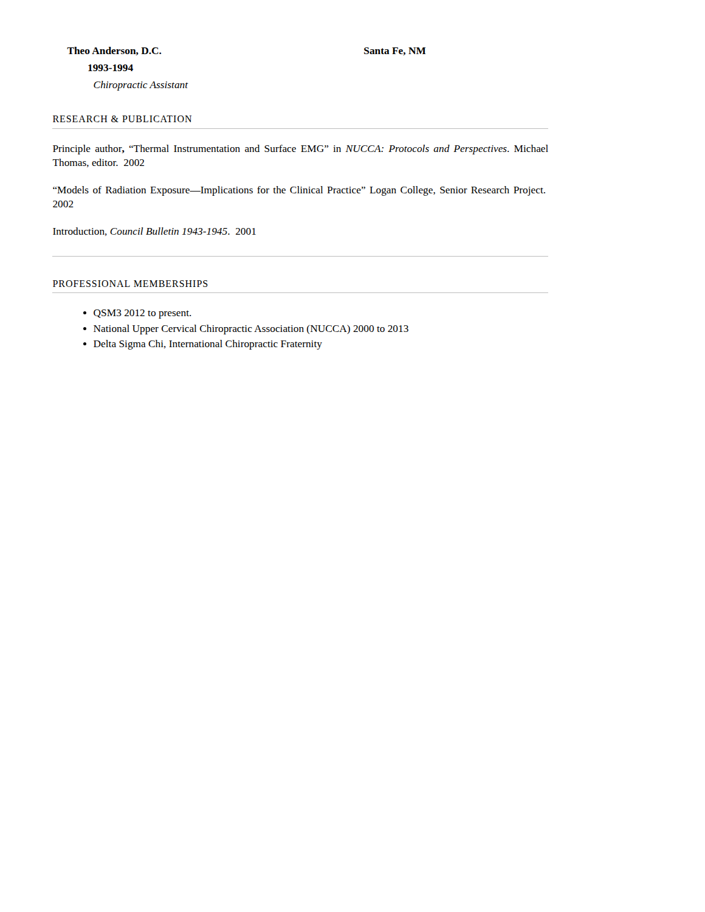Theo Anderson, D.C. Santa Fe, NM
1993-1994
Chiropractic Assistant
Research & Publication
Principle author, “Thermal Instrumentation and Surface EMG” in NUCCA: Protocols and Perspectives. Michael Thomas, editor. 2002
“Models of Radiation Exposure—Implications for the Clinical Practice” Logan College, Senior Research Project. 2002
Introduction, Council Bulletin 1943-1945. 2001
Professional Memberships
QSM3 2012 to present.
National Upper Cervical Chiropractic Association (NUCCA) 2000 to 2013
Delta Sigma Chi, International Chiropractic Fraternity